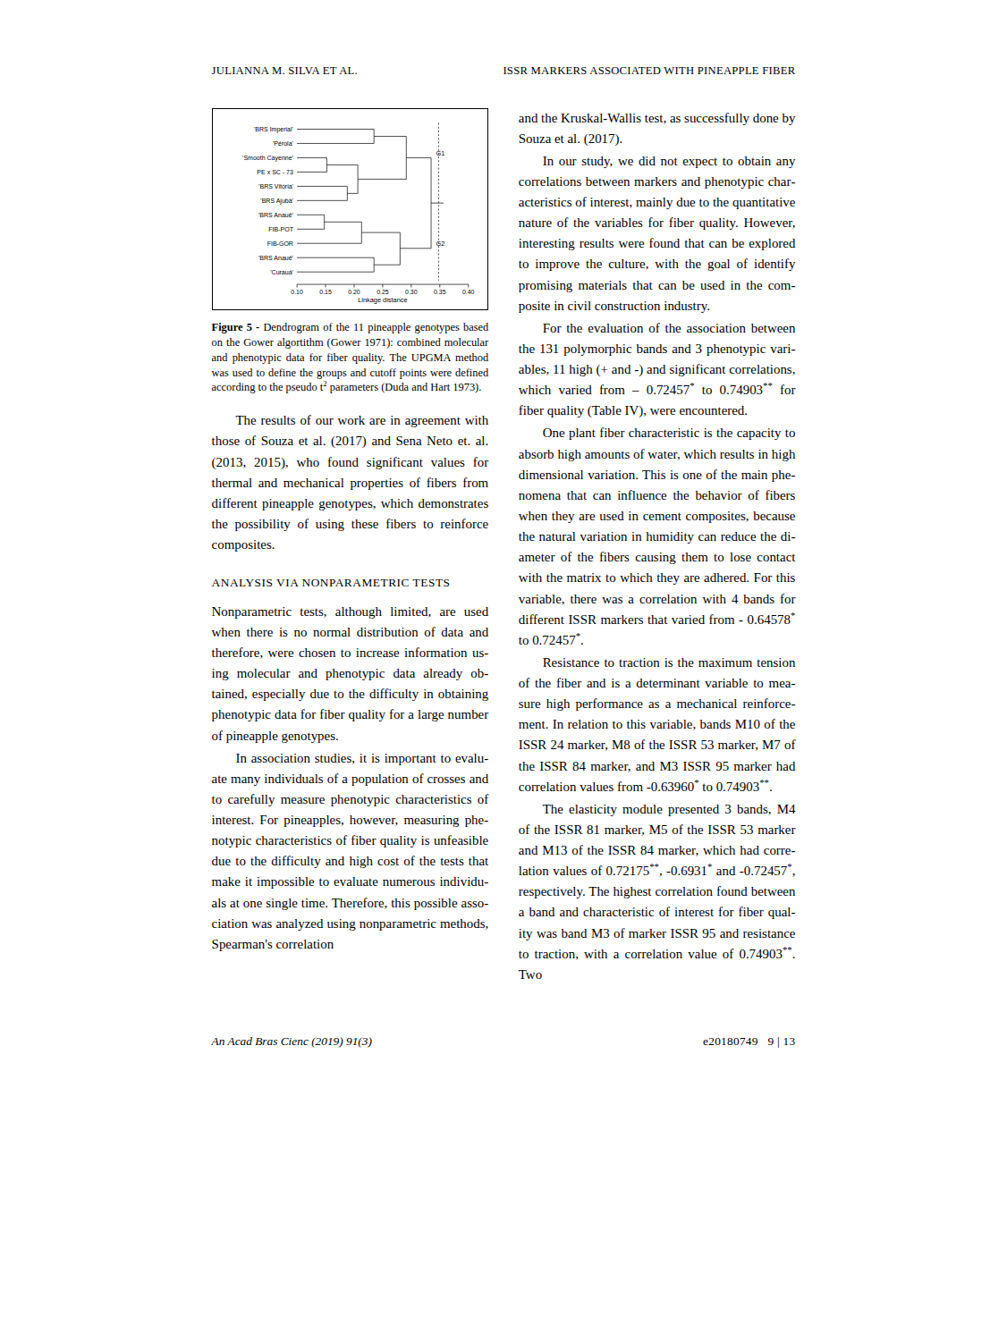Julianna M. Silva et al.
ISSR markers associated with pineapple fiber
'BRS Imperial' 'Pérola' 'Smooth Cayenne' PE x SC - 73 'BRS Vitória' 'BRS Ajubá' 'BRS Anauê' FIB-POT FIB-GOR 'BRS Anauê' 'Curauá' G1 G2 0.10 0.15 0.20 0.25 0.30 0.35 0.40 Linkage distance
Figure 5 - Dendrogram of the 11 pineapple genotypes based on the Gower algortithm (Gower 1971): combined molecular and phenotypic data for fiber quality. The UPGMA method was used to define the groups and cutoff points were defined according to the pseudo t2 parameters (Duda and Hart 1973).
The results of our work are in agreement with those of Souza et al. (2017) and Sena Neto et. al. (2013, 2015), who found significant values for thermal and mechanical properties of fibers from different pineapple genotypes, which demonstrates the possibility of using these fibers to reinforce composites.
Analysis via nonparametric tests
Nonparametric tests, although limited, are used when there is no normal distribution of data and therefore, were chosen to increase information using molecular and phenotypic data already obtained, especially due to the difficulty in obtaining phenotypic data for fiber quality for a large number of pineapple genotypes.
In association studies, it is important to evaluate many individuals of a population of crosses and to carefully measure phenotypic characteristics of interest. For pineapples, however, measuring phenotypic characteristics of fiber quality is unfeasible due to the difficulty and high cost of the tests that make it impossible to evaluate numerous individuals at one single time. Therefore, this possible association was analyzed using nonparametric methods, Spearman's correlation
and the Kruskal-Wallis test, as successfully done by Souza et al. (2017).
In our study, we did not expect to obtain any correlations between markers and phenotypic characteristics of interest, mainly due to the quantitative nature of the variables for fiber quality. However, interesting results were found that can be explored to improve the culture, with the goal of identify promising materials that can be used in the composite in civil construction industry.
For the evaluation of the association between the 131 polymorphic bands and 3 phenotypic variables, 11 high (+ and -) and significant correlations, which varied from – 0.72457* to 0.74903** for fiber quality (Table IV), were encountered.
One plant fiber characteristic is the capacity to absorb high amounts of water, which results in high dimensional variation. This is one of the main phenomena that can influence the behavior of fibers when they are used in cement composites, because the natural variation in humidity can reduce the diameter of the fibers causing them to lose contact with the matrix to which they are adhered. For this variable, there was a correlation with 4 bands for different ISSR markers that varied from - 0.64578* to 0.72457*.
Resistance to traction is the maximum tension of the fiber and is a determinant variable to measure high performance as a mechanical reinforcement. In relation to this variable, bands M10 of the ISSR 24 marker, M8 of the ISSR 53 marker, M7 of the ISSR 84 marker, and M3 ISSR 95 marker had correlation values from -0.63960* to 0.74903**.
The elasticity module presented 3 bands, M4 of the ISSR 81 marker, M5 of the ISSR 53 marker and M13 of the ISSR 84 marker, which had correlation values of 0.72175**, -0.6931* and -0.72457*, respectively. The highest correlation found between a band and characteristic of interest for fiber quality was band M3 of marker ISSR 95 and resistance to traction, with a correlation value of 0.74903**. Two
An Acad Bras Cienc (2019) 91(3)
e20180749 9 | 13